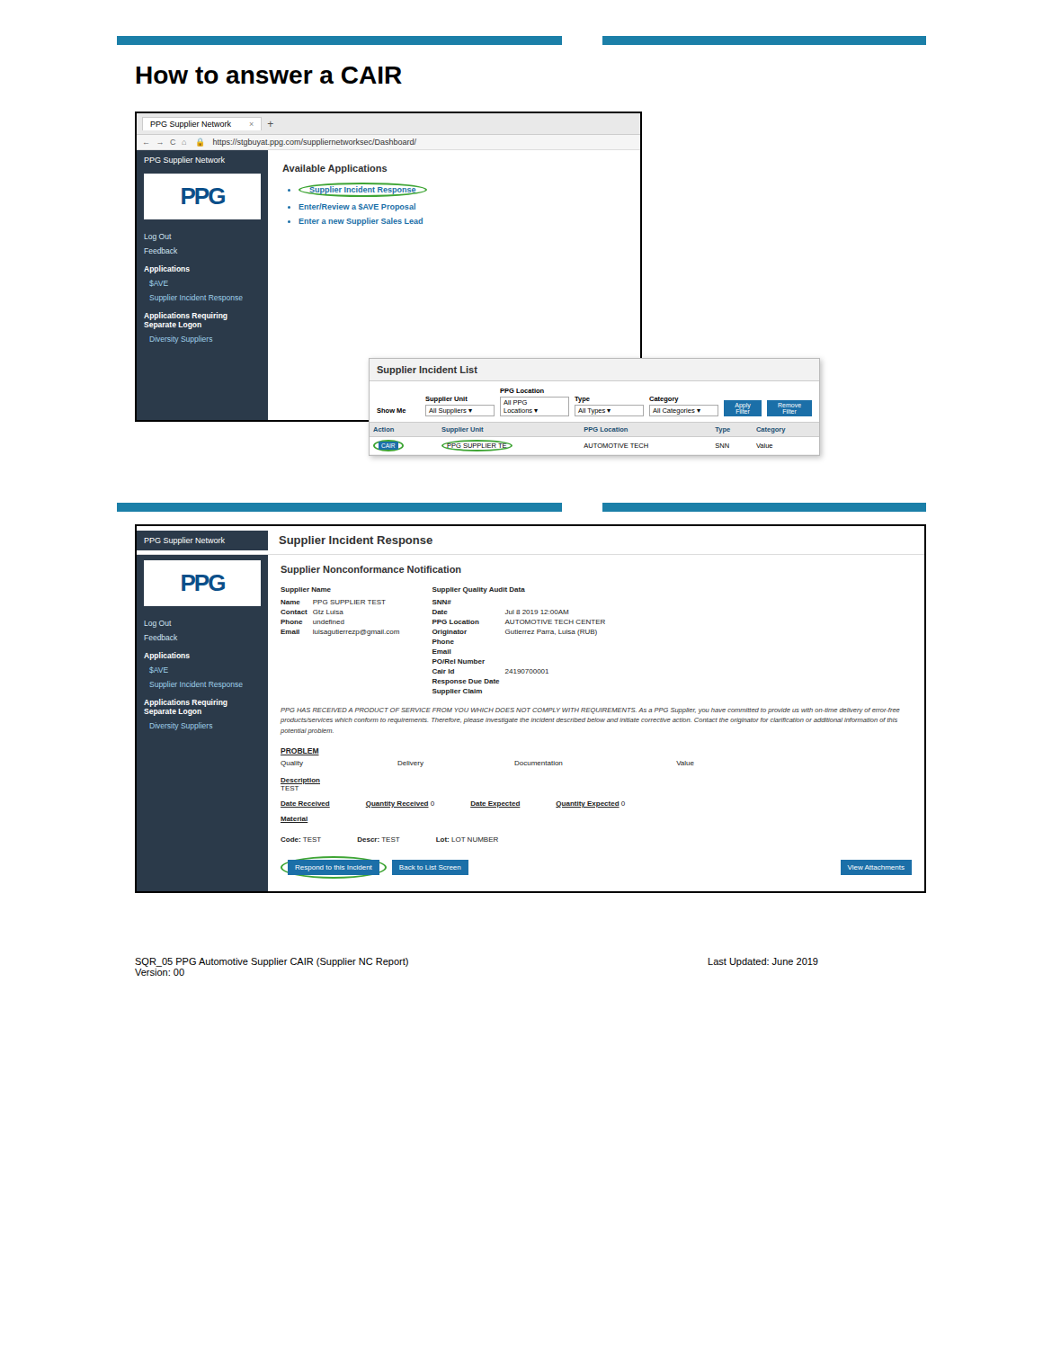How to answer a CAIR
PPG Supplier Network × +
← → C ⌂ 🔒 https://stgbuyat.ppg.com/suppliernetworksec/Dashboard/
PPG Supplier Network
PPG
Log Out Feedback
Applications
$AVE Supplier Incident Response
Applications Requiring Separate Logon
Diversity Suppliers
Available Applications
Supplier Incident Response
Enter/Review a $AVE Proposal
Enter a new Supplier Sales Lead
Supplier Incident List
Show Me
Supplier Unit
All Suppliers ▾
PPG Location
All PPG Locations ▾
Type
All Types ▾
Category
All Categories ▾
Apply Filter Remove Filter
| Action | Supplier Unit | PPG Location | Type | Category |
| --- | --- | --- | --- | --- |
| CAIR | PPG SUPPLIER TE | AUTOMOTIVE TECH | SNN | Value |
PPG Supplier Network
Supplier Incident Response
PPG
Log Out Feedback
Applications
$AVE Supplier Incident Response
Applications Requiring Separate Logon
Diversity Suppliers
Supplier Nonconformance Notification
Supplier Name
| Name | PPG SUPPLIER TEST |
| Contact | Gtz Luisa |
| Phone | undefined |
| Email | luisagutierrezp@gmail.com |
Supplier Quality Audit Data
| SNN# | |
| Date | Jul 8 2019 12:00AM |
| PPG Location | AUTOMOTIVE TECH CENTER |
| Originator | Gutierrez Parra, Luisa (RUB) |
| Phone | |
| Email | |
| PO/Rel Number | |
| Cair Id | 24190700001 |
| Response Due Date | |
| Supplier Claim | |
PPG HAS RECEIVED A PRODUCT OF SERVICE FROM YOU WHICH DOES NOT COMPLY WITH REQUIREMENTS. As a PPG Supplier, you have committed to provide us with on-time delivery of error-free products/services which conform to requirements. Therefore, please investigate the incident described below and initiate corrective action. Contact the originator for clarification or additional information of this potential problem.
PROBLEM
Quality
Delivery
Documentation
Value
Description
TEST
Date Received
Quantity Received 0
Date Expected
Quantity Expected 0
Material
Code: TEST
Descr: TEST
Lot: LOT NUMBER
Respond to this Incident Back to List Screen
View Attachments
SQR_05 PPG Automotive Supplier CAIR (Supplier NC Report)
Version: 00
Last Updated: June 2019